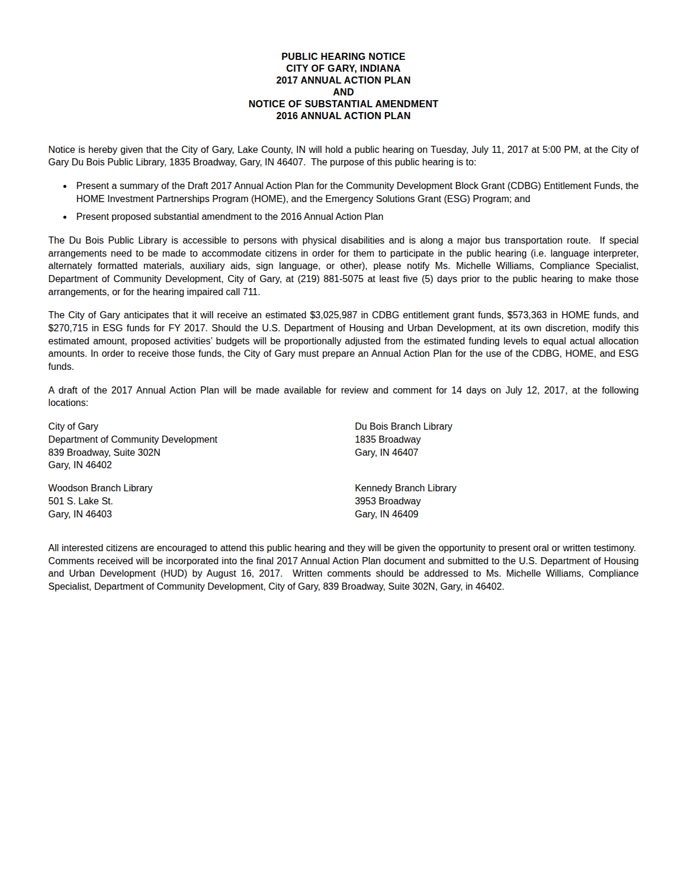PUBLIC HEARING NOTICE
CITY OF GARY, INDIANA
2017 ANNUAL ACTION PLAN
AND
NOTICE OF SUBSTANTIAL AMENDMENT
2016 ANNUAL ACTION PLAN
Notice is hereby given that the City of Gary, Lake County, IN will hold a public hearing on Tuesday, July 11, 2017 at 5:00 PM, at the City of Gary Du Bois Public Library, 1835 Broadway, Gary, IN 46407. The purpose of this public hearing is to:
Present a summary of the Draft 2017 Annual Action Plan for the Community Development Block Grant (CDBG) Entitlement Funds, the HOME Investment Partnerships Program (HOME), and the Emergency Solutions Grant (ESG) Program; and
Present proposed substantial amendment to the 2016 Annual Action Plan
The Du Bois Public Library is accessible to persons with physical disabilities and is along a major bus transportation route. If special arrangements need to be made to accommodate citizens in order for them to participate in the public hearing (i.e. language interpreter, alternately formatted materials, auxiliary aids, sign language, or other), please notify Ms. Michelle Williams, Compliance Specialist, Department of Community Development, City of Gary, at (219) 881-5075 at least five (5) days prior to the public hearing to make those arrangements, or for the hearing impaired call 711.
The City of Gary anticipates that it will receive an estimated $3,025,987 in CDBG entitlement grant funds, $573,363 in HOME funds, and $270,715 in ESG funds for FY 2017. Should the U.S. Department of Housing and Urban Development, at its own discretion, modify this estimated amount, proposed activities’ budgets will be proportionally adjusted from the estimated funding levels to equal actual allocation amounts. In order to receive those funds, the City of Gary must prepare an Annual Action Plan for the use of the CDBG, HOME, and ESG funds.
A draft of the 2017 Annual Action Plan will be made available for review and comment for 14 days on July 12, 2017, at the following locations:
| City of Gary Department of Community Development 839 Broadway, Suite 302N Gary, IN 46402 | Du Bois Branch Library 1835 Broadway Gary, IN 46407 |
| Woodson Branch Library 501 S. Lake St. Gary, IN 46403 | Kennedy Branch Library 3953 Broadway Gary, IN 46409 |
All interested citizens are encouraged to attend this public hearing and they will be given the opportunity to present oral or written testimony. Comments received will be incorporated into the final 2017 Annual Action Plan document and submitted to the U.S. Department of Housing and Urban Development (HUD) by August 16, 2017. Written comments should be addressed to Ms. Michelle Williams, Compliance Specialist, Department of Community Development, City of Gary, 839 Broadway, Suite 302N, Gary, in 46402.